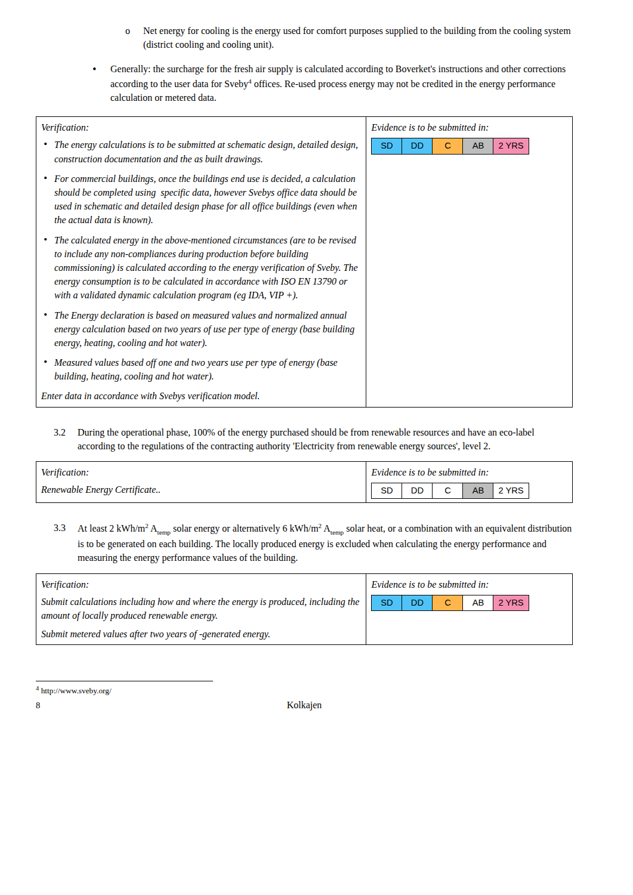Net energy for cooling is the energy used for comfort purposes supplied to the building from the cooling system (district cooling and cooling unit).
Generally: the surcharge for the fresh air supply is calculated according to Boverket's instructions and other corrections according to the user data for Sveby4 offices. Re-used process energy may not be credited in the energy performance calculation or metered data.
| Verification: The energy calculations is to be submitted at schematic design, detailed design, construction documentation and the as built drawings. For commercial buildings, once the buildings end use is decided, a calculation should be completed using specific data, however Svebys office data should be used in schematic and detailed design phase for all office buildings (even when the actual data is known). The calculated energy in the above-mentioned circumstances (are to be revised to include any non-compliances during production before building commissioning) is calculated according to the energy verification of Sveby. The energy consumption is to be calculated in accordance with ISO EN 13790 or with a validated dynamic calculation program (eg IDA, VIP +). The Energy declaration is based on measured values and normalized annual energy calculation based on two years of use per type of energy (base building energy, heating, cooling and hot water). Measured values based off one and two years use per type of energy (base building, heating, cooling and hot water). Enter data in accordance with Svebys verification model. | Evidence is to be submitted in: / SD / DD / C / AB / 2 YRS / |
3.2
During the operational phase, 100% of the energy purchased should be from renewable resources and have an eco-label according to the regulations of the contracting authority 'Electricity from renewable energy sources', level 2.
| Verification: Renewable Energy Certificate.. | Evidence is to be submitted in: / SD / DD / C / AB / 2 YRS / |
3.3
At least 2 kWh/m2 Atemp solar energy or alternatively 6 kWh/m2 Atemp solar heat, or a combination with an equivalent distribution is to be generated on each building. The locally produced energy is excluded when calculating the energy performance and measuring the energy performance values of the building.
| Verification: Submit calculations including how and where the energy is produced, including the amount of locally produced renewable energy. Submit metered values after two years of -generated energy. | Evidence is to be submitted in: / SD / DD / C / AB / 2 YRS / |
4 http://www.sveby.org/
8
Kolkajen